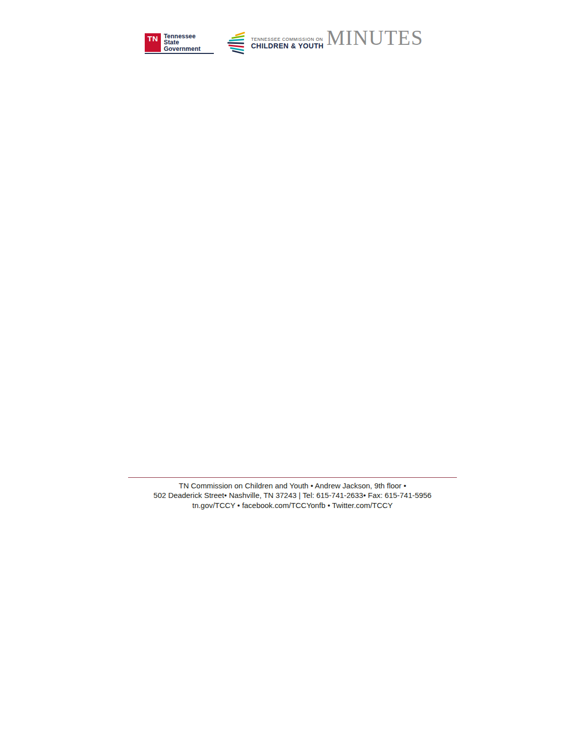TN
Tennessee
State Government
Tennessee Commission on
Children & Youth
MINUTES
TN Commission on Children and Youth • Andrew Jackson, 9th floor •
502 Deaderick Street• Nashville, TN 37243 | Tel: 615-741-2633• Fax: 615-741-5956
tn.gov/TCCY • facebook.com/TCCYonfb • Twitter.com/TCCY